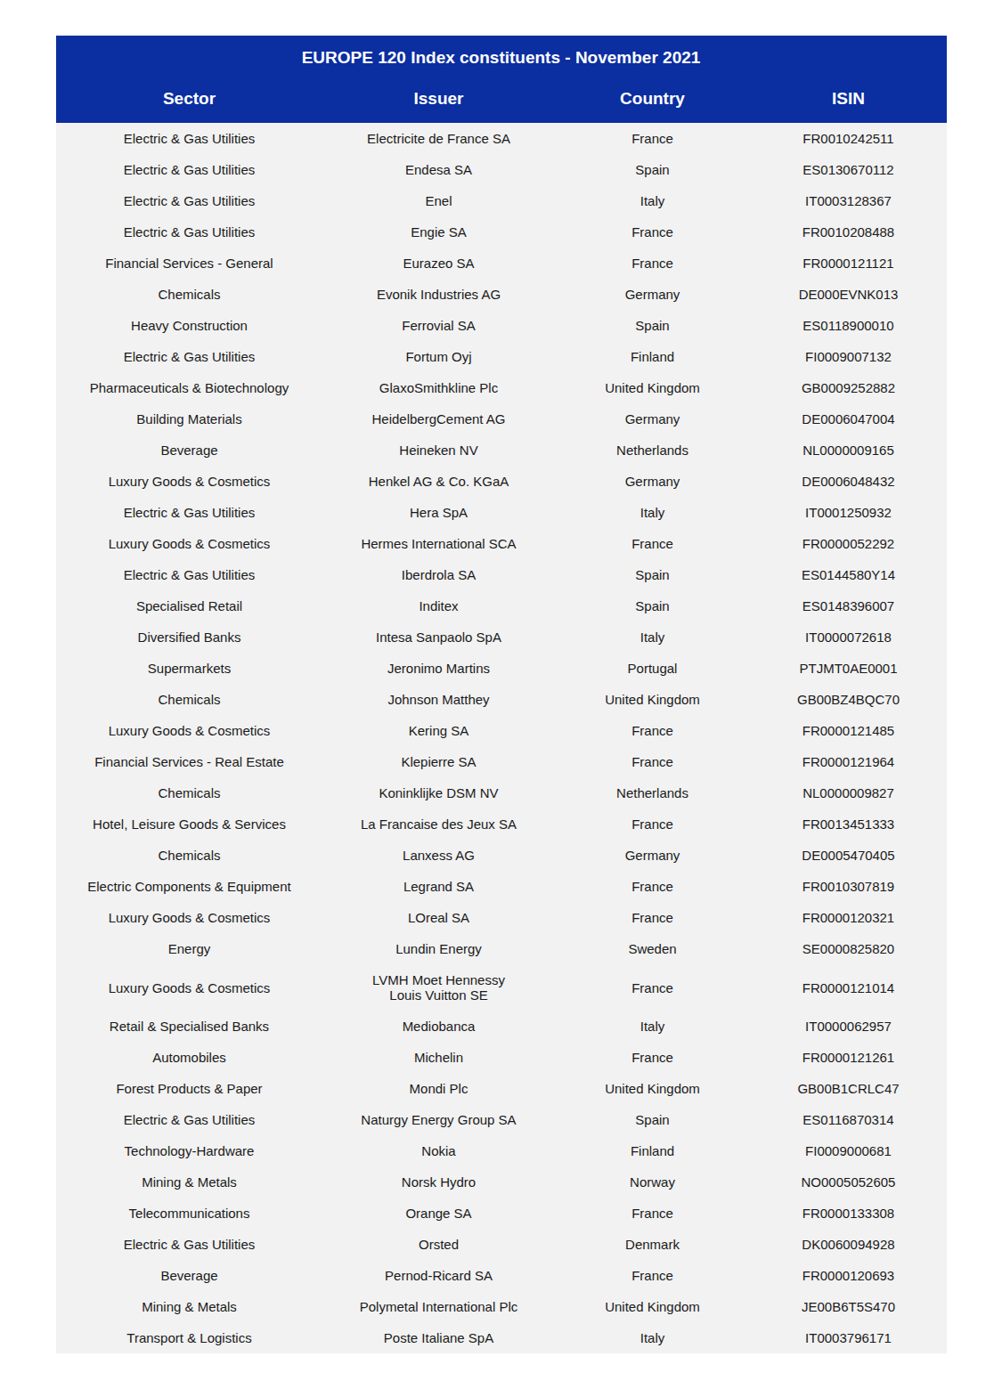EUROPE 120 Index constituents - November 2021
| Sector | Issuer | Country | ISIN |
| --- | --- | --- | --- |
| Electric & Gas Utilities | Electricite de France SA | France | FR0010242511 |
| Electric & Gas Utilities | Endesa SA | Spain | ES0130670112 |
| Electric & Gas Utilities | Enel | Italy | IT0003128367 |
| Electric & Gas Utilities | Engie SA | France | FR0010208488 |
| Financial Services - General | Eurazeo SA | France | FR0000121121 |
| Chemicals | Evonik Industries AG | Germany | DE000EVNK013 |
| Heavy Construction | Ferrovial SA | Spain | ES0118900010 |
| Electric & Gas Utilities | Fortum Oyj | Finland | FI0009007132 |
| Pharmaceuticals & Biotechnology | GlaxoSmithkline Plc | United Kingdom | GB0009252882 |
| Building Materials | HeidelbergCement AG | Germany | DE0006047004 |
| Beverage | Heineken NV | Netherlands | NL0000009165 |
| Luxury Goods & Cosmetics | Henkel AG & Co. KGaA | Germany | DE0006048432 |
| Electric & Gas Utilities | Hera SpA | Italy | IT0001250932 |
| Luxury Goods & Cosmetics | Hermes International SCA | France | FR0000052292 |
| Electric & Gas Utilities | Iberdrola SA | Spain | ES0144580Y14 |
| Specialised Retail | Inditex | Spain | ES0148396007 |
| Diversified Banks | Intesa Sanpaolo SpA | Italy | IT0000072618 |
| Supermarkets | Jeronimo Martins | Portugal | PTJMT0AE0001 |
| Chemicals | Johnson Matthey | United Kingdom | GB00BZ4BQC70 |
| Luxury Goods & Cosmetics | Kering SA | France | FR0000121485 |
| Financial Services - Real Estate | Klepierre SA | France | FR0000121964 |
| Chemicals | Koninklijke DSM NV | Netherlands | NL0000009827 |
| Hotel, Leisure Goods & Services | La Francaise des Jeux SA | France | FR0013451333 |
| Chemicals | Lanxess AG | Germany | DE0005470405 |
| Electric Components & Equipment | Legrand SA | France | FR0010307819 |
| Luxury Goods & Cosmetics | LOreal SA | France | FR0000120321 |
| Energy | Lundin Energy | Sweden | SE0000825820 |
| Luxury Goods & Cosmetics | LVMH Moet Hennessy Louis Vuitton SE | France | FR0000121014 |
| Retail & Specialised Banks | Mediobanca | Italy | IT0000062957 |
| Automobiles | Michelin | France | FR0000121261 |
| Forest Products & Paper | Mondi Plc | United Kingdom | GB00B1CRLC47 |
| Electric & Gas Utilities | Naturgy Energy Group SA | Spain | ES0116870314 |
| Technology-Hardware | Nokia | Finland | FI0009000681 |
| Mining & Metals | Norsk Hydro | Norway | NO0005052605 |
| Telecommunications | Orange SA | France | FR0000133308 |
| Electric & Gas Utilities | Orsted | Denmark | DK0060094928 |
| Beverage | Pernod-Ricard SA | France | FR0000120693 |
| Mining & Metals | Polymetal International Plc | United Kingdom | JE00B6T5S470 |
| Transport & Logistics | Poste Italiane SpA | Italy | IT0003796171 |